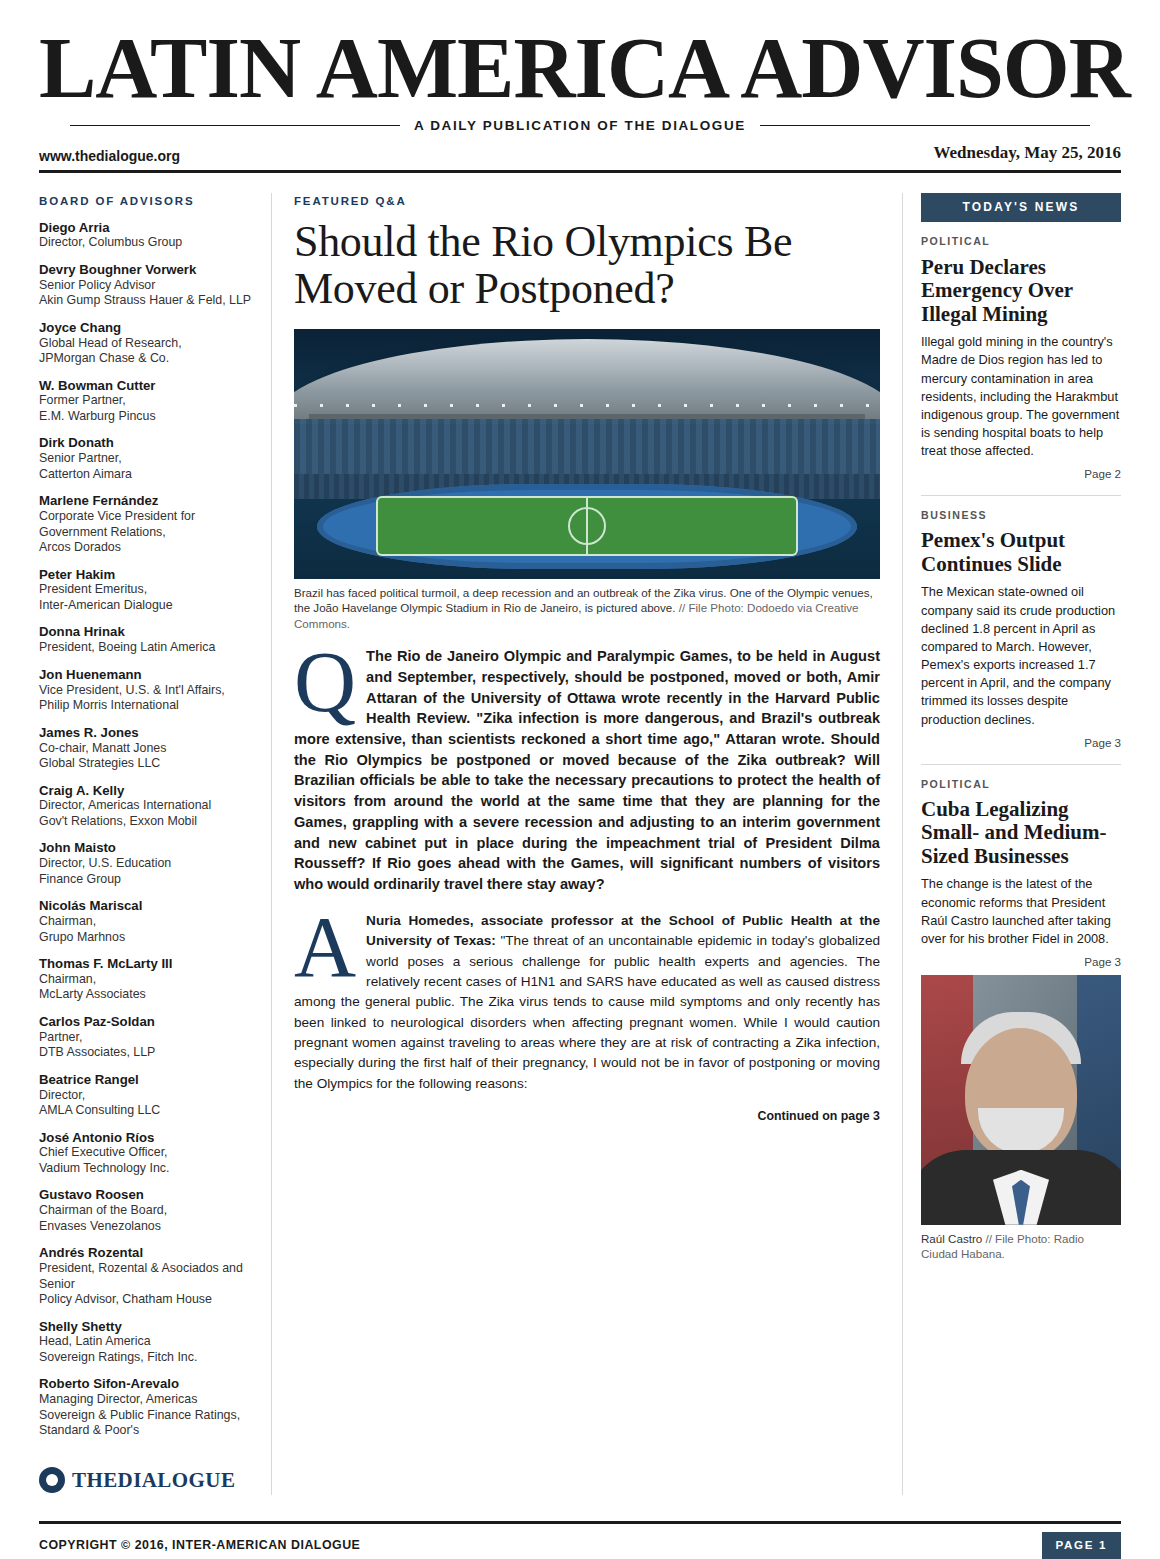LATIN AMERICA ADVISOR
A DAILY PUBLICATION OF THE DIALOGUE
www.thedialogue.org Wednesday, May 25, 2016
BOARD OF ADVISORS
Diego Arria
Director, Columbus Group
Devry Boughner Vorwerk
Senior Policy Advisor
Akin Gump Strauss Hauer & Feld, LLP
Joyce Chang
Global Head of Research,
JPMorgan Chase & Co.
W. Bowman Cutter
Former Partner,
E.M. Warburg Pincus
Dirk Donath
Senior Partner,
Catterton Aimara
Marlene Fernández
Corporate Vice President for Government Relations,
Arcos Dorados
Peter Hakim
President Emeritus,
Inter-American Dialogue
Donna Hrinak
President, Boeing Latin America
Jon Huenemann
Vice President, U.S. & Int'l Affairs,
Philip Morris International
James R. Jones
Co-chair, Manatt Jones
Global Strategies LLC
Craig A. Kelly
Director, Americas International
Gov't Relations, Exxon Mobil
John Maisto
Director, U.S. Education
Finance Group
Nicolás Mariscal
Chairman,
Grupo Marhnos
Thomas F. McLarty III
Chairman,
McLarty Associates
Carlos Paz-Soldan
Partner,
DTB Associates, LLP
Beatrice Rangel
Director,
AMLA Consulting LLC
José Antonio Ríos
Chief Executive Officer,
Vadium Technology Inc.
Gustavo Roosen
Chairman of the Board,
Envases Venezolanos
Andrés Rozental
President, Rozental & Asociados and Senior
Policy Advisor, Chatham House
Shelly Shetty
Head, Latin America
Sovereign Ratings, Fitch Inc.
Roberto Sifon-Arevalo
Managing Director, Americas
Sovereign & Public Finance Ratings,
Standard & Poor's
THEDIALOGUE
FEATURED Q&A
Should the Rio Olympics Be Moved or Postponed?
Brazil has faced political turmoil, a deep recession and an outbreak of the Zika virus. One of the Olympic venues, the João Havelange Olympic Stadium in Rio de Janeiro, is pictured above. // File Photo: Dodoedo via Creative Commons.
Q
The Rio de Janeiro Olympic and Paralympic Games, to be held in August and September, respectively, should be postponed, moved or both, Amir Attaran of the University of Ottawa wrote recently in the Harvard Public Health Review. "Zika infection is more dangerous, and Brazil's outbreak more extensive, than scientists reckoned a short time ago," Attaran wrote. Should the Rio Olympics be postponed or moved because of the Zika outbreak? Will Brazilian officials be able to take the necessary precautions to protect the health of visitors from around the world at the same time that they are planning for the Games, grappling with a severe recession and adjusting to an interim government and new cabinet put in place during the impeachment trial of President Dilma Rousseff? If Rio goes ahead with the Games, will significant numbers of visitors who would ordinarily travel there stay away?
A
Nuria Homedes, associate professor at the School of Public Health at the University of Texas: "The threat of an uncontainable epidemic in today's globalized world poses a serious challenge for public health experts and agencies. The relatively recent cases of H1N1 and SARS have educated as well as caused distress among the general public. The Zika virus tends to cause mild symptoms and only recently has been linked to neurological disorders when affecting pregnant women. While I would caution pregnant women against traveling to areas where they are at risk of contracting a Zika infection, especially during the first half of their pregnancy, I would not be in favor of postponing or moving the Olympics for the following reasons:
Continued on page 3
TODAY'S NEWS
POLITICAL
Peru Declares Emergency Over Illegal Mining
Illegal gold mining in the country's Madre de Dios region has led to mercury contamination in area residents, including the Harakmbut indigenous group. The government is sending hospital boats to help treat those affected.
Page 2
BUSINESS
Pemex's Output Continues Slide
The Mexican state-owned oil company said its crude production declined 1.8 percent in April as compared to March. However, Pemex's exports increased 1.7 percent in April, and the company trimmed its losses despite production declines.
Page 3
POLITICAL
Cuba Legalizing Small- and Medium-Sized Businesses
The change is the latest of the economic reforms that President Raúl Castro launched after taking over for his brother Fidel in 2008.
Page 3
Raúl Castro // File Photo: Radio Ciudad Habana.
COPYRIGHT © 2016, INTER-AMERICAN DIALOGUE
PAGE 1